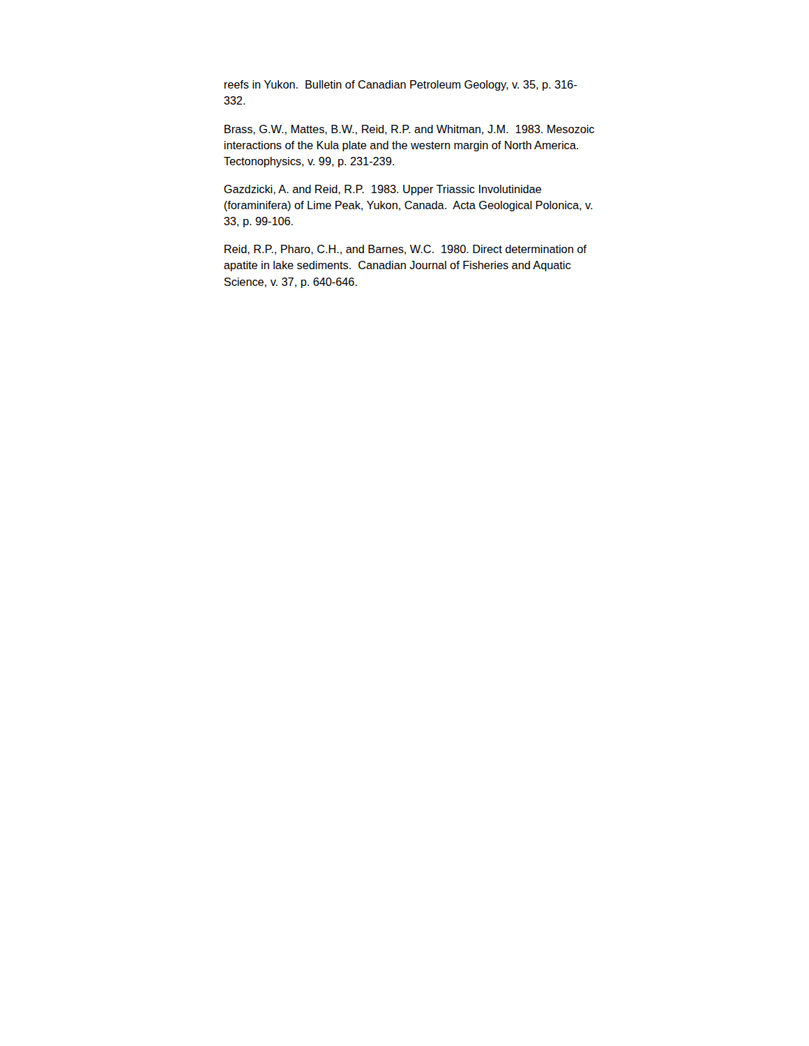reefs in Yukon. Bulletin of Canadian Petroleum Geology, v. 35, p. 316-332.
Brass, G.W., Mattes, B.W., Reid, R.P. and Whitman, J.M. 1983. Mesozoic interactions of the Kula plate and the western margin of North America. Tectonophysics, v. 99, p. 231-239.
Gazdzicki, A. and Reid, R.P. 1983. Upper Triassic Involutinidae (foraminifera) of Lime Peak, Yukon, Canada. Acta Geological Polonica, v. 33, p. 99-106.
Reid, R.P., Pharo, C.H., and Barnes, W.C. 1980. Direct determination of apatite in lake sediments. Canadian Journal of Fisheries and Aquatic Science, v. 37, p. 640-646.